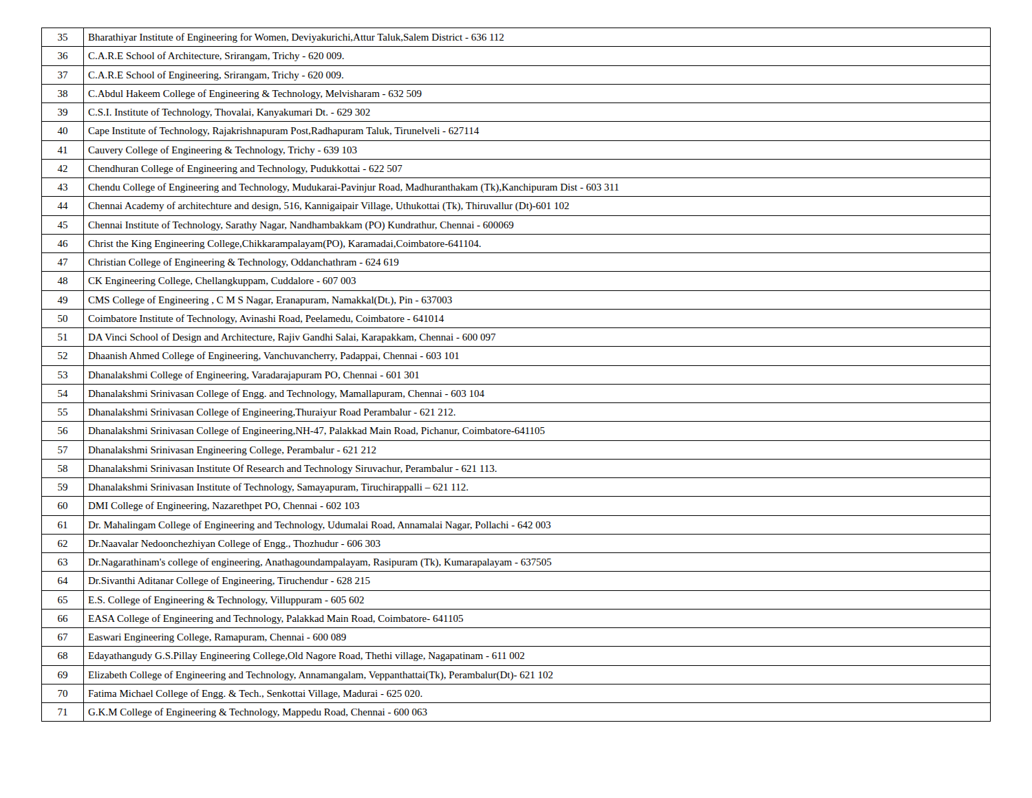| 35 | Bharathiyar Institute of Engineering for Women, Deviyakurichi,Attur Taluk,Salem District - 636 112 |
| 36 | C.A.R.E School of Architecture, Srirangam, Trichy - 620 009. |
| 37 | C.A.R.E School of Engineering, Srirangam, Trichy - 620 009. |
| 38 | C.Abdul Hakeem College of Engineering & Technology, Melvisharam - 632 509 |
| 39 | C.S.I. Institute of Technology, Thovalai, Kanyakumari Dt. - 629 302 |
| 40 | Cape Institute of Technology, Rajakrishnapuram Post,Radhapuram Taluk, Tirunelveli - 627114 |
| 41 | Cauvery College of Engineering & Technology, Trichy - 639 103 |
| 42 | Chendhuran College of Engineering and Technology, Pudukkottai - 622 507 |
| 43 | Chendu College of Engineering and Technology, Mudukarai-Pavinjur Road, Madhuranthakam (Tk),Kanchipuram Dist - 603 311 |
| 44 | Chennai Academy of architechture and design, 516, Kannigaipair Village, Uthukottai (Tk), Thiruvallur (Dt)-601 102 |
| 45 | Chennai Institute of Technology, Sarathy Nagar, Nandhambakkam (PO) Kundrathur, Chennai - 600069 |
| 46 | Christ the King Engineering College,Chikkarampalayam(PO), Karamadai,Coimbatore-641104. |
| 47 | Christian College of Engineering & Technology, Oddanchathram - 624 619 |
| 48 | CK Engineering College, Chellangkuppam, Cuddalore - 607 003 |
| 49 | CMS College of Engineering , C M S Nagar, Eranapuram, Namakkal(Dt.), Pin - 637003 |
| 50 | Coimbatore Institute of Technology, Avinashi Road, Peelamedu, Coimbatore - 641014 |
| 51 | DA Vinci School of Design and Architecture, Rajiv Gandhi Salai, Karapakkam, Chennai - 600 097 |
| 52 | Dhaanish Ahmed College of Engineering, Vanchuvancherry, Padappai, Chennai - 603 101 |
| 53 | Dhanalakshmi College of Engineering, Varadarajapuram PO, Chennai - 601 301 |
| 54 | Dhanalakshmi Srinivasan College of Engg. and Technology, Mamallapuram, Chennai - 603 104 |
| 55 | Dhanalakshmi Srinivasan College of Engineering,Thuraiyur Road Perambalur - 621 212. |
| 56 | Dhanalakshmi Srinivasan College of Engineering,NH-47, Palakkad Main Road, Pichanur, Coimbatore-641105 |
| 57 | Dhanalakshmi Srinivasan Engineering College, Perambalur - 621 212 |
| 58 | Dhanalakshmi Srinivasan Institute Of Research and Technology Siruvachur, Perambalur - 621 113. |
| 59 | Dhanalakshmi Srinivasan Institute of Technology, Samayapuram, Tiruchirappalli – 621 112. |
| 60 | DMI College of Engineering, Nazarethpet PO, Chennai - 602 103 |
| 61 | Dr. Mahalingam College of Engineering and Technology, Udumalai Road, Annamalai Nagar, Pollachi - 642 003 |
| 62 | Dr.Naavalar Nedoonchezhiyan College of Engg., Thozhudur - 606 303 |
| 63 | Dr.Nagarathinam's college of engineering, Anathagoundampalayam, Rasipuram (Tk), Kumarapalayam - 637505 |
| 64 | Dr.Sivanthi Aditanar College of Engineering, Tiruchendur - 628 215 |
| 65 | E.S. College of Engineering & Technology, Villuppuram - 605 602 |
| 66 | EASA College of Engineering and Technology, Palakkad Main Road, Coimbatore- 641105 |
| 67 | Easwari Engineering College, Ramapuram, Chennai - 600 089 |
| 68 | Edayathangudy G.S.Pillay Engineering College,Old Nagore Road, Thethi village, Nagapatinam - 611 002 |
| 69 | Elizabeth College of Engineering and Technology, Annamangalam, Veppanthattai(Tk), Perambalur(Dt)- 621 102 |
| 70 | Fatima Michael College of Engg. & Tech., Senkottai Village, Madurai - 625 020. |
| 71 | G.K.M College of Engineering & Technology, Mappedu Road, Chennai - 600 063 |